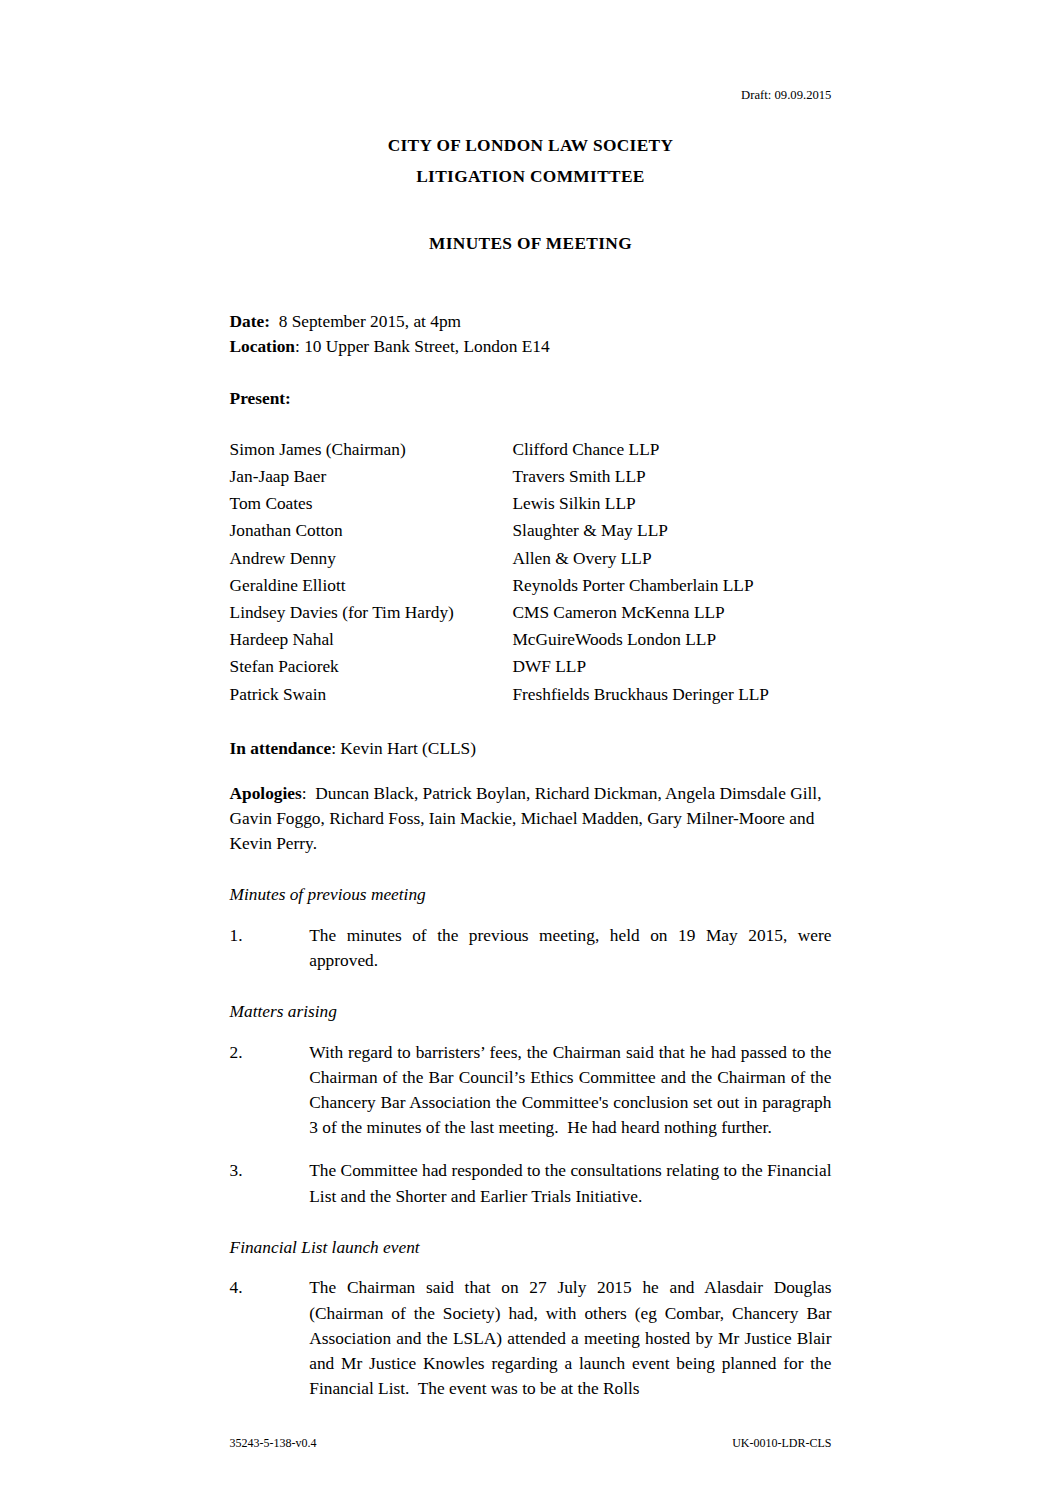Draft: 09.09.2015
CITY OF LONDON LAW SOCIETYLITIGATION COMMITTEE
MINUTES OF MEETING
Date: 8 September 2015, at 4pm
Location: 10 Upper Bank Street, London E14
Present:
| Simon James (Chairman) | Clifford Chance LLP |
| Jan-Jaap Baer | Travers Smith LLP |
| Tom Coates | Lewis Silkin LLP |
| Jonathan Cotton | Slaughter & May LLP |
| Andrew Denny | Allen & Overy LLP |
| Geraldine Elliott | Reynolds Porter Chamberlain LLP |
| Lindsey Davies (for Tim Hardy) | CMS Cameron McKenna LLP |
| Hardeep Nahal | McGuireWoods London LLP |
| Stefan Paciorek | DWF LLP |
| Patrick Swain | Freshfields Bruckhaus Deringer LLP |
In attendance: Kevin Hart (CLLS)
Apologies: Duncan Black, Patrick Boylan, Richard Dickman, Angela Dimsdale Gill, Gavin Foggo, Richard Foss, Iain Mackie, Michael Madden, Gary Milner-Moore and Kevin Perry.
Minutes of previous meeting
1. The minutes of the previous meeting, held on 19 May 2015, were approved.
Matters arising
2. With regard to barristers’ fees, the Chairman said that he had passed to the Chairman of the Bar Council’s Ethics Committee and the Chairman of the Chancery Bar Association the Committee's conclusion set out in paragraph 3 of the minutes of the last meeting. He had heard nothing further.
3. The Committee had responded to the consultations relating to the Financial List and the Shorter and Earlier Trials Initiative.
Financial List launch event
4. The Chairman said that on 27 July 2015 he and Alasdair Douglas (Chairman of the Society) had, with others (eg Combar, Chancery Bar Association and the LSLA) attended a meeting hosted by Mr Justice Blair and Mr Justice Knowles regarding a launch event being planned for the Financial List. The event was to be at the Rolls
35243-5-138-v0.4 UK-0010-LDR-CLS